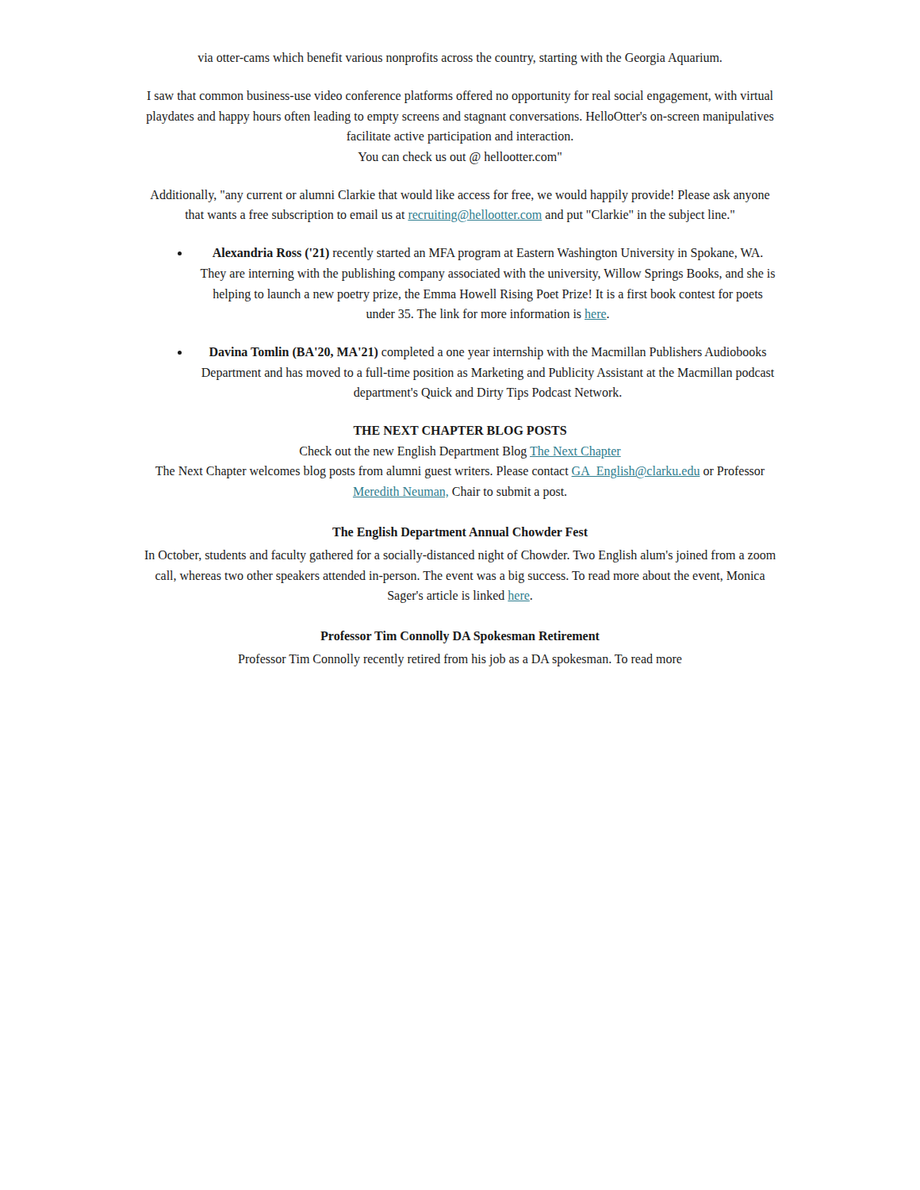via otter-cams which benefit various nonprofits across the country, starting with the Georgia Aquarium.
I saw that common business-use video conference platforms offered no opportunity for real social engagement, with virtual playdates and happy hours often leading to empty screens and stagnant conversations. HelloOtter's on-screen manipulatives facilitate active participation and interaction.
You can check us out @ hellootter.com"
Additionally, "any current or alumni Clarkie that would like access for free, we would happily provide! Please ask anyone that wants a free subscription to email us at recruiting@hellootter.com and put "Clarkie" in the subject line."
Alexandria Ross ('21) recently started an MFA program at Eastern Washington University in Spokane, WA. They are interning with the publishing company associated with the university, Willow Springs Books, and she is helping to launch a new poetry prize, the Emma Howell Rising Poet Prize! It is a first book contest for poets under 35. The link for more information is here.
Davina Tomlin (BA'20, MA'21) completed a one year internship with the Macmillan Publishers Audiobooks Department and has moved to a full-time position as Marketing and Publicity Assistant at the Macmillan podcast department's Quick and Dirty Tips Podcast Network.
THE NEXT CHAPTER BLOG POSTS
Check out the new English Department Blog The Next Chapter
The Next Chapter welcomes blog posts from alumni guest writers. Please contact GA_English@clarku.edu or Professor Meredith Neuman, Chair to submit a post.
The English Department Annual Chowder Fest
In October, students and faculty gathered for a socially-distanced night of Chowder. Two English alum's joined from a zoom call, whereas two other speakers attended in-person. The event was a big success. To read more about the event, Monica Sager's article is linked here.
Professor Tim Connolly DA Spokesman Retirement
Professor Tim Connolly recently retired from his job as a DA spokesman. To read more